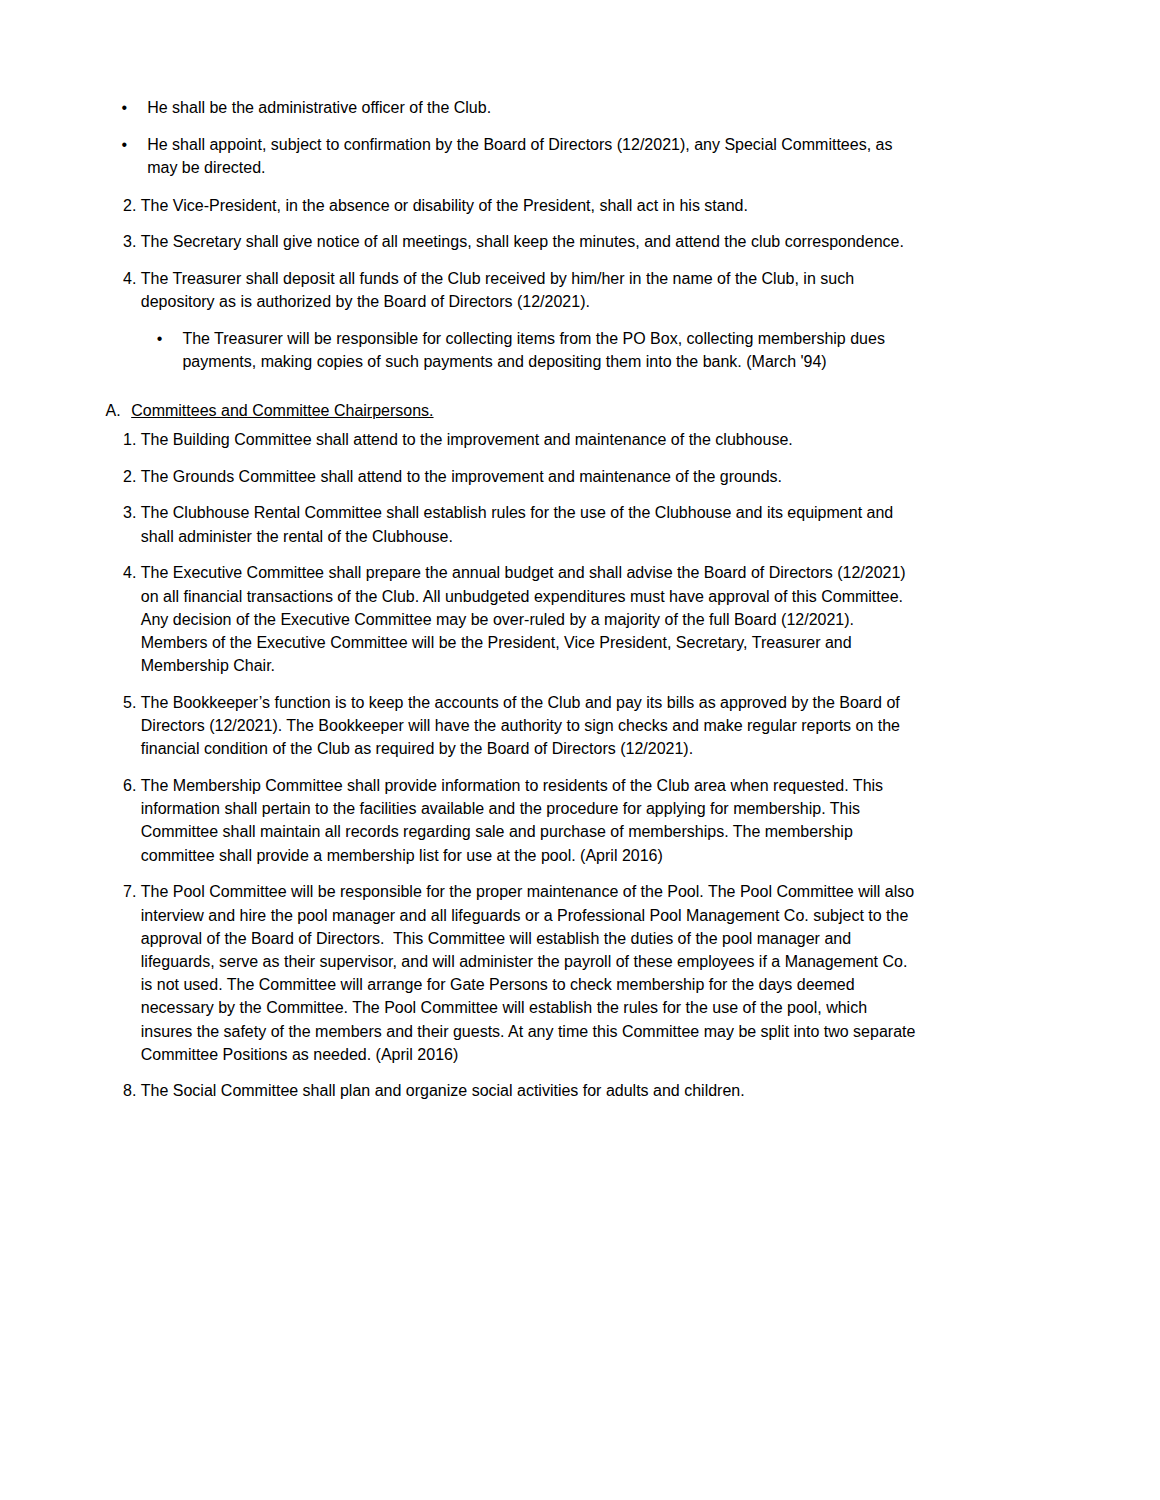He shall be the administrative officer of the Club.
He shall appoint, subject to confirmation by the Board of Directors (12/2021), any Special Committees, as may be directed.
The Vice-President, in the absence or disability of the President, shall act in his stand.
The Secretary shall give notice of all meetings, shall keep the minutes, and attend the club correspondence.
The Treasurer shall deposit all funds of the Club received by him/her in the name of the Club, in such depository as is authorized by the Board of Directors (12/2021).
The Treasurer will be responsible for collecting items from the PO Box, collecting membership dues payments, making copies of such payments and depositing them into the bank. (March '94)
A. Committees and Committee Chairpersons.
The Building Committee shall attend to the improvement and maintenance of the clubhouse.
The Grounds Committee shall attend to the improvement and maintenance of the grounds.
The Clubhouse Rental Committee shall establish rules for the use of the Clubhouse and its equipment and shall administer the rental of the Clubhouse.
The Executive Committee shall prepare the annual budget and shall advise the Board of Directors (12/2021) on all financial transactions of the Club. All unbudgeted expenditures must have approval of this Committee. Any decision of the Executive Committee may be over-ruled by a majority of the full Board (12/2021). Members of the Executive Committee will be the President, Vice President, Secretary, Treasurer and Membership Chair.
The Bookkeeper’s function is to keep the accounts of the Club and pay its bills as approved by the Board of Directors (12/2021). The Bookkeeper will have the authority to sign checks and make regular reports on the financial condition of the Club as required by the Board of Directors (12/2021).
The Membership Committee shall provide information to residents of the Club area when requested. This information shall pertain to the facilities available and the procedure for applying for membership. This Committee shall maintain all records regarding sale and purchase of memberships. The membership committee shall provide a membership list for use at the pool. (April 2016)
The Pool Committee will be responsible for the proper maintenance of the Pool. The Pool Committee will also interview and hire the pool manager and all lifeguards or a Professional Pool Management Co. subject to the approval of the Board of Directors. This Committee will establish the duties of the pool manager and lifeguards, serve as their supervisor, and will administer the payroll of these employees if a Management Co. is not used. The Committee will arrange for Gate Persons to check membership for the days deemed necessary by the Committee. The Pool Committee will establish the rules for the use of the pool, which insures the safety of the members and their guests. At any time this Committee may be split into two separate Committee Positions as needed. (April 2016)
The Social Committee shall plan and organize social activities for adults and children.